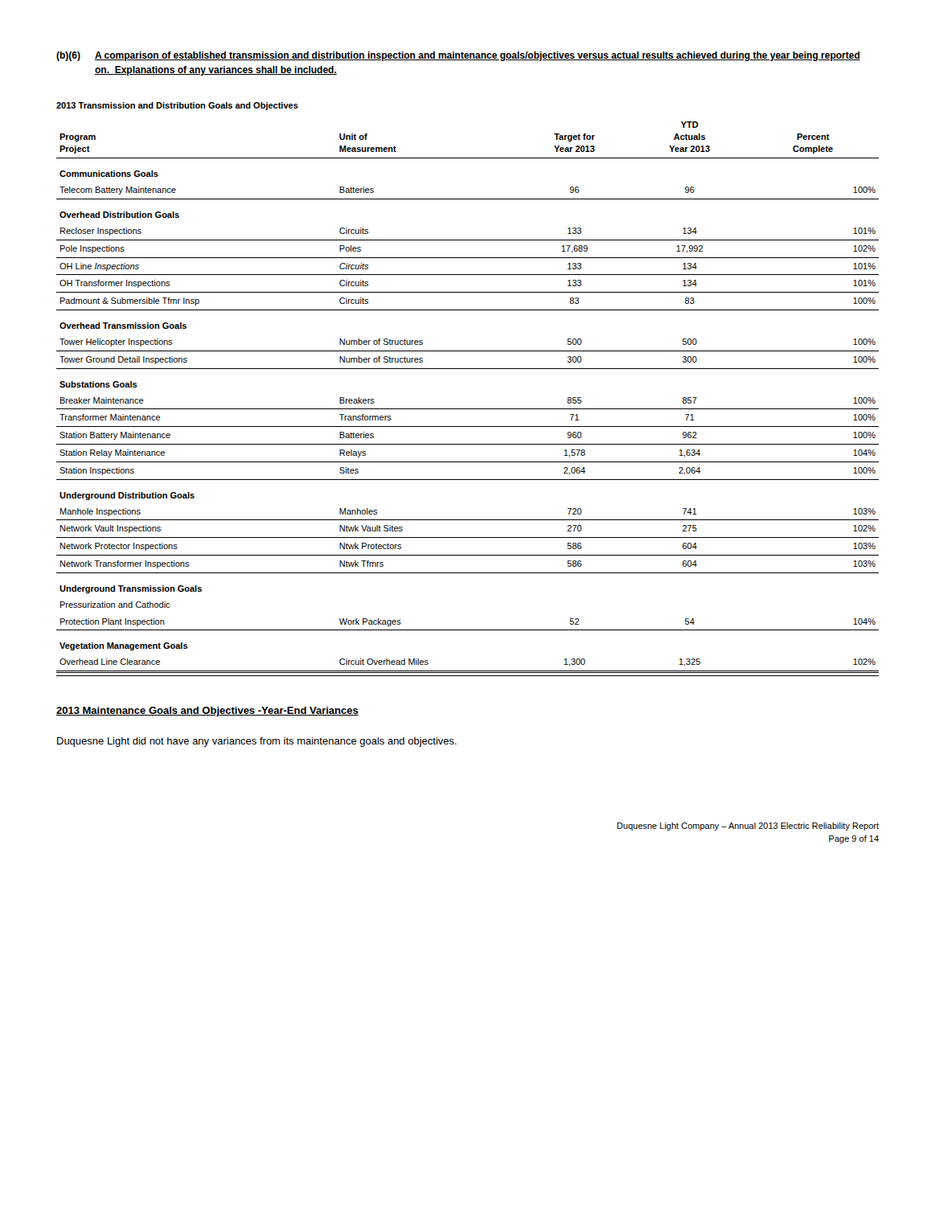(b)(6)
A comparison of established transmission and distribution inspection and maintenance goals/objectives versus actual results achieved during the year being reported on. Explanations of any variances shall be included.
2013 Transmission and Distribution Goals and Objectives
| Program Project | Unit of Measurement | Target for Year 2013 | YTD Actuals Year 2013 | Percent Complete |
| --- | --- | --- | --- | --- |
| Communications Goals |
| Telecom Battery Maintenance | Batteries | 96 | 96 | 100% |
| Overhead Distribution Goals |
| Recloser Inspections | Circuits | 133 | 134 | 101% |
| Pole Inspections | Poles | 17,689 | 17,992 | 102% |
| OH Line Inspections | Circuits | 133 | 134 | 101% |
| OH Transformer Inspections | Circuits | 133 | 134 | 101% |
| Padmount & Submersible Tfmr Insp | Circuits | 83 | 83 | 100% |
| Overhead Transmission Goals |
| Tower Helicopter Inspections | Number of Structures | 500 | 500 | 100% |
| Tower Ground Detail Inspections | Number of Structures | 300 | 300 | 100% |
| Substations Goals |
| Breaker Maintenance | Breakers | 855 | 857 | 100% |
| Transformer Maintenance | Transformers | 71 | 71 | 100% |
| Station Battery Maintenance | Batteries | 960 | 962 | 100% |
| Station Relay Maintenance | Relays | 1,578 | 1,634 | 104% |
| Station Inspections | Sites | 2,064 | 2,064 | 100% |
| Underground Distribution Goals |
| Manhole Inspections | Manholes | 720 | 741 | 103% |
| Network Vault Inspections | Ntwk Vault Sites | 270 | 275 | 102% |
| Network Protector Inspections | Ntwk Protectors | 586 | 604 | 103% |
| Network Transformer Inspections | Ntwk Tfmrs | 586 | 604 | 103% |
| Underground Transmission Goals |
| Pressurization and Cathodic | | | | |
| Protection Plant Inspection | Work Packages | 52 | 54 | 104% |
| Vegetation Management Goals |
| Overhead Line Clearance | Circuit Overhead Miles | 1,300 | 1,325 | 102% |
2013 Maintenance Goals and Objectives -Year-End Variances
Duquesne Light did not have any variances from its maintenance goals and objectives.
Duquesne Light Company – Annual 2013 Electric Reliability Report
Page 9 of 14